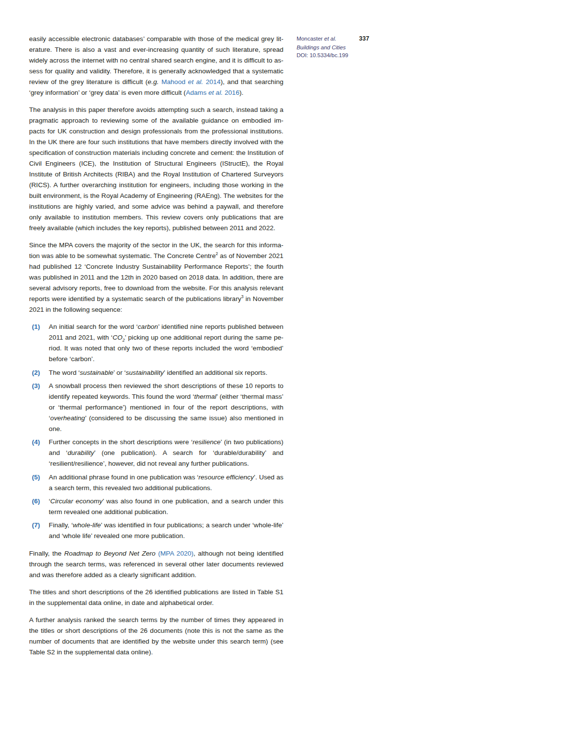easily accessible electronic databases’ comparable with those of the medical grey literature. There is also a vast and ever-increasing quantity of such literature, spread widely across the internet with no central shared search engine, and it is difficult to assess for quality and validity. Therefore, it is generally acknowledged that a systematic review of the grey literature is difficult (e.g. Mahood et al. 2014), and that searching ‘grey information’ or ‘grey data’ is even more difficult (Adams et al. 2016).
The analysis in this paper therefore avoids attempting such a search, instead taking a pragmatic approach to reviewing some of the available guidance on embodied impacts for UK construction and design professionals from the professional institutions. In the UK there are four such institutions that have members directly involved with the specification of construction materials including concrete and cement: the Institution of Civil Engineers (ICE), the Institution of Structural Engineers (IStructE), the Royal Institute of British Architects (RIBA) and the Royal Institution of Chartered Surveyors (RICS). A further overarching institution for engineers, including those working in the built environment, is the Royal Academy of Engineering (RAEng). The websites for the institutions are highly varied, and some advice was behind a paywall, and therefore only available to institution members. This review covers only publications that are freely available (which includes the key reports), published between 2011 and 2022.
Since the MPA covers the majority of the sector in the UK, the search for this information was able to be somewhat systematic. The Concrete Centre2 as of November 2021 had published 12 ‘Concrete Industry Sustainability Performance Reports’; the fourth was published in 2011 and the 12th in 2020 based on 2018 data. In addition, there are several advisory reports, free to download from the website. For this analysis relevant reports were identified by a systematic search of the publications library3 in November 2021 in the following sequence:
(1) An initial search for the word ‘carbon’ identified nine reports published between 2011 and 2021, with ‘CO2’ picking up one additional report during the same period. It was noted that only two of these reports included the word ‘embodied’ before ‘carbon’.
(2) The word ‘sustainable’ or ‘sustainability’ identified an additional six reports.
(3) A snowball process then reviewed the short descriptions of these 10 reports to identify repeated keywords. This found the word ‘thermal’ (either ‘thermal mass’ or ‘thermal performance’) mentioned in four of the report descriptions, with ‘overheating’ (considered to be discussing the same issue) also mentioned in one.
(4) Further concepts in the short descriptions were ‘resilience’ (in two publications) and ‘durability’ (one publication). A search for ‘durable/durability’ and ‘resilient/resilience’, however, did not reveal any further publications.
(5) An additional phrase found in one publication was ‘resource efficiency’. Used as a search term, this revealed two additional publications.
(6)‘Circular economy’ was also found in one publication, and a search under this term revealed one additional publication.
(7) Finally, ‘whole-life’ was identified in four publications; a search under ‘whole-life’ and ‘whole life’ revealed one more publication.
Finally, the Roadmap to Beyond Net Zero (MPA 2020), although not being identified through the search terms, was referenced in several other later documents reviewed and was therefore added as a clearly significant addition.
The titles and short descriptions of the 26 identified publications are listed in Table S1 in the supplemental data online, in date and alphabetical order.
A further analysis ranked the search terms by the number of times they appeared in the titles or short descriptions of the 26 documents (note this is not the same as the number of documents that are identified by the website under this search term) (see Table S2 in the supplemental data online).
337
Moncaster et al.
Buildings and Cities
DOI: 10.5334/bc.199